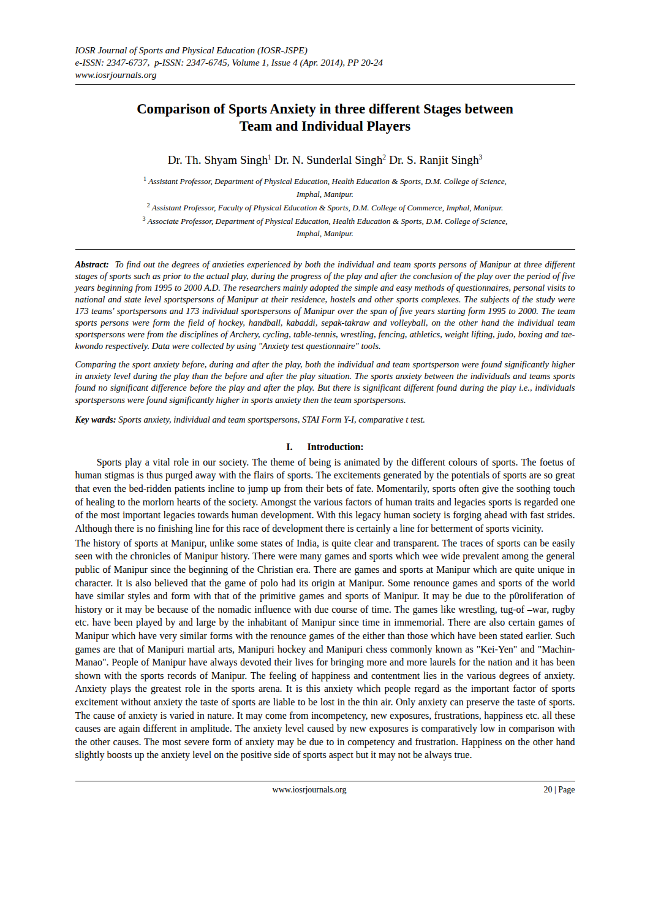IOSR Journal of Sports and Physical Education (IOSR-JSPE)
e-ISSN: 2347-6737, p-ISSN: 2347-6745, Volume 1, Issue 4 (Apr. 2014), PP 20-24
www.iosrjournals.org
Comparison of Sports Anxiety in three different Stages between
Team and Individual Players
Dr. Th. Shyam Singh1 Dr. N. Sunderlal Singh2 Dr. S. Ranjit Singh3
1 Assistant Professor, Department of Physical Education, Health Education & Sports, D.M. College of Science,
Imphal, Manipur.
2 Assistant Professor, Faculty of Physical Education & Sports, D.M. College of Commerce, Imphal, Manipur.
3 Associate Professor, Department of Physical Education, Health Education & Sports, D.M. College of Science,
Imphal, Manipur.
Abstract: To find out the degrees of anxieties experienced by both the individual and team sports persons of Manipur at three different stages of sports such as prior to the actual play, during the progress of the play and after the conclusion of the play over the period of five years beginning from 1995 to 2000 A.D. The researchers mainly adopted the simple and easy methods of questionnaires, personal visits to national and state level sportspersons of Manipur at their residence, hostels and other sports complexes. The subjects of the study were 173 teams' sportspersons and 173 individual sportspersons of Manipur over the span of five years starting form 1995 to 2000. The team sports persons were form the field of hockey, handball, kabaddi, sepak-takraw and volleyball, on the other hand the individual team sportspersons were from the disciplines of Archery, cycling, table-tennis, wrestling, fencing, athletics, weight lifting, judo, boxing and tae-kwondo respectively. Data were collected by using "Anxiety test questionnaire" tools.
Comparing the sport anxiety before, during and after the play, both the individual and team sportsperson were found significantly higher in anxiety level during the play than the before and after the play situation. The sports anxiety between the individuals and teams sports found no significant difference before the play and after the play. But there is significant different found during the play i.e., individuals sportspersons were found significantly higher in sports anxiety then the team sportspersons.
Key wards: Sports anxiety, individual and team sportspersons, STAI Form Y-I, comparative t test.
I. Introduction:
Sports play a vital role in our society. The theme of being is animated by the different colours of sports. The foetus of human stigmas is thus purged away with the flairs of sports. The excitements generated by the potentials of sports are so great that even the bed-ridden patients incline to jump up from their bets of fate. Momentarily, sports often give the soothing touch of healing to the morlorn hearts of the society. Amongst the various factors of human traits and legacies sports is regarded one of the most important legacies towards human development. With this legacy human society is forging ahead with fast strides. Although there is no finishing line for this race of development there is certainly a line for betterment of sports vicinity.
The history of sports at Manipur, unlike some states of India, is quite clear and transparent. The traces of sports can be easily seen with the chronicles of Manipur history. There were many games and sports which wee wide prevalent among the general public of Manipur since the beginning of the Christian era. There are games and sports at Manipur which are quite unique in character. It is also believed that the game of polo had its origin at Manipur. Some renounce games and sports of the world have similar styles and form with that of the primitive games and sports of Manipur. It may be due to the p0roliferation of history or it may be because of the nomadic influence with due course of time. The games like wrestling, tug-of –war, rugby etc. have been played by and large by the inhabitant of Manipur since time in immemorial. There are also certain games of Manipur which have very similar forms with the renounce games of the either than those which have been stated earlier. Such games are that of Manipuri martial arts, Manipuri hockey and Manipuri chess commonly known as "Kei-Yen" and "Machin-Manao". People of Manipur have always devoted their lives for bringing more and more laurels for the nation and it has been shown with the sports records of Manipur. The feeling of happiness and contentment lies in the various degrees of anxiety. Anxiety plays the greatest role in the sports arena. It is this anxiety which people regard as the important factor of sports excitement without anxiety the taste of sports are liable to be lost in the thin air. Only anxiety can preserve the taste of sports. The cause of anxiety is varied in nature. It may come from incompetency, new exposures, frustrations, happiness etc. all these causes are again different in amplitude. The anxiety level caused by new exposures is comparatively low in comparison with the other causes. The most severe form of anxiety may be due to in competency and frustration. Happiness on the other hand slightly boosts up the anxiety level on the positive side of sports aspect but it may not be always true.
www.iosrjournals.org 20 | Page